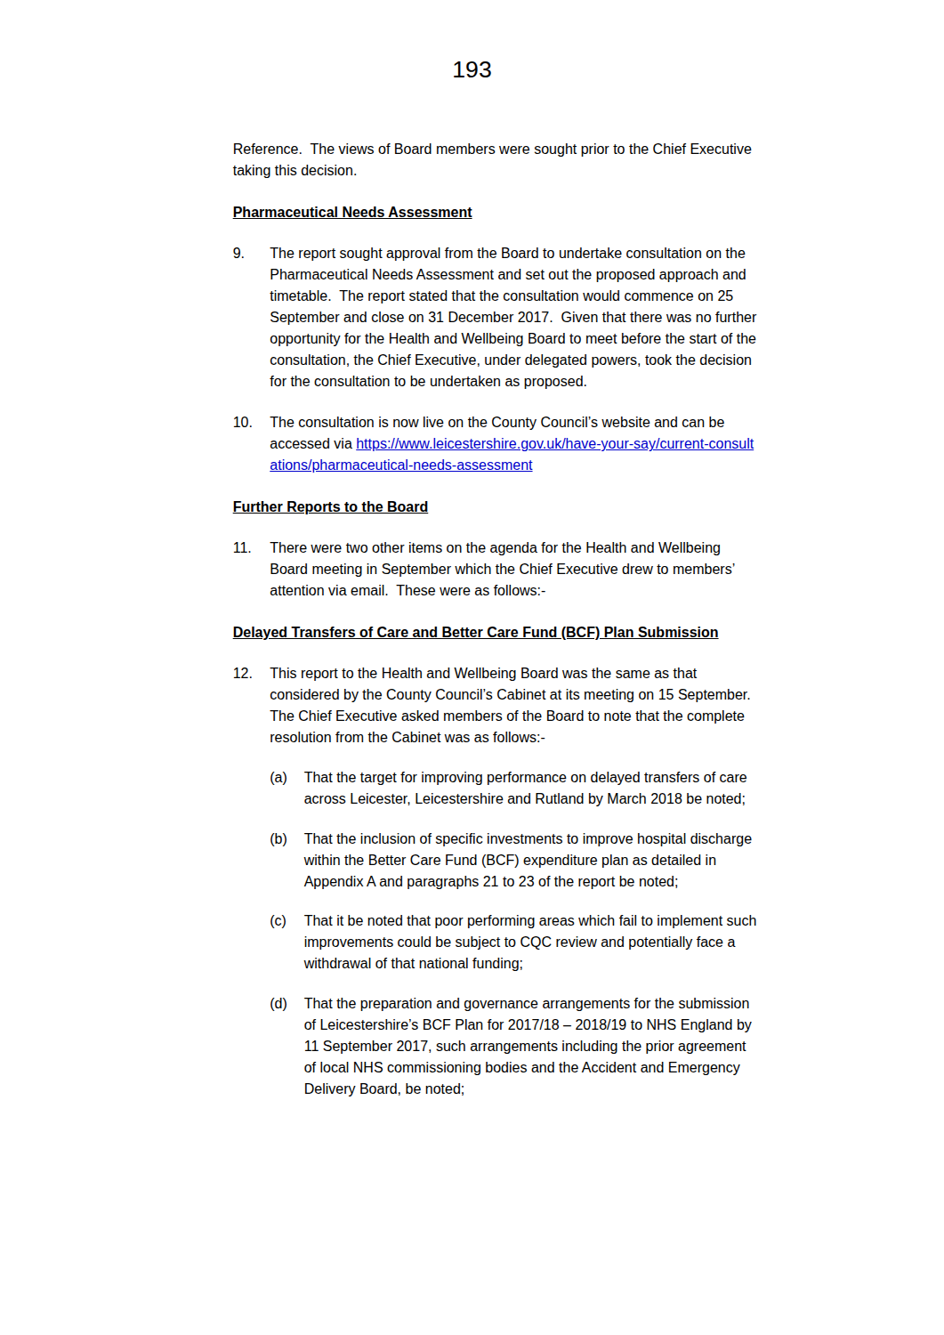193
Reference. The views of Board members were sought prior to the Chief Executive taking this decision.
Pharmaceutical Needs Assessment
9. The report sought approval from the Board to undertake consultation on the Pharmaceutical Needs Assessment and set out the proposed approach and timetable. The report stated that the consultation would commence on 25 September and close on 31 December 2017. Given that there was no further opportunity for the Health and Wellbeing Board to meet before the start of the consultation, the Chief Executive, under delegated powers, took the decision for the consultation to be undertaken as proposed.
10. The consultation is now live on the County Council’s website and can be accessed via https://www.leicestershire.gov.uk/have-your-say/current-consultations/pharmaceutical-needs-assessment
Further Reports to the Board
11. There were two other items on the agenda for the Health and Wellbeing Board meeting in September which the Chief Executive drew to members’ attention via email. These were as follows:-
Delayed Transfers of Care and Better Care Fund (BCF) Plan Submission
12. This report to the Health and Wellbeing Board was the same as that considered by the County Council’s Cabinet at its meeting on 15 September. The Chief Executive asked members of the Board to note that the complete resolution from the Cabinet was as follows:-
(a) That the target for improving performance on delayed transfers of care across Leicester, Leicestershire and Rutland by March 2018 be noted;
(b) That the inclusion of specific investments to improve hospital discharge within the Better Care Fund (BCF) expenditure plan as detailed in Appendix A and paragraphs 21 to 23 of the report be noted;
(c) That it be noted that poor performing areas which fail to implement such improvements could be subject to CQC review and potentially face a withdrawal of that national funding;
(d) That the preparation and governance arrangements for the submission of Leicestershire’s BCF Plan for 2017/18 – 2018/19 to NHS England by 11 September 2017, such arrangements including the prior agreement of local NHS commissioning bodies and the Accident and Emergency Delivery Board, be noted;